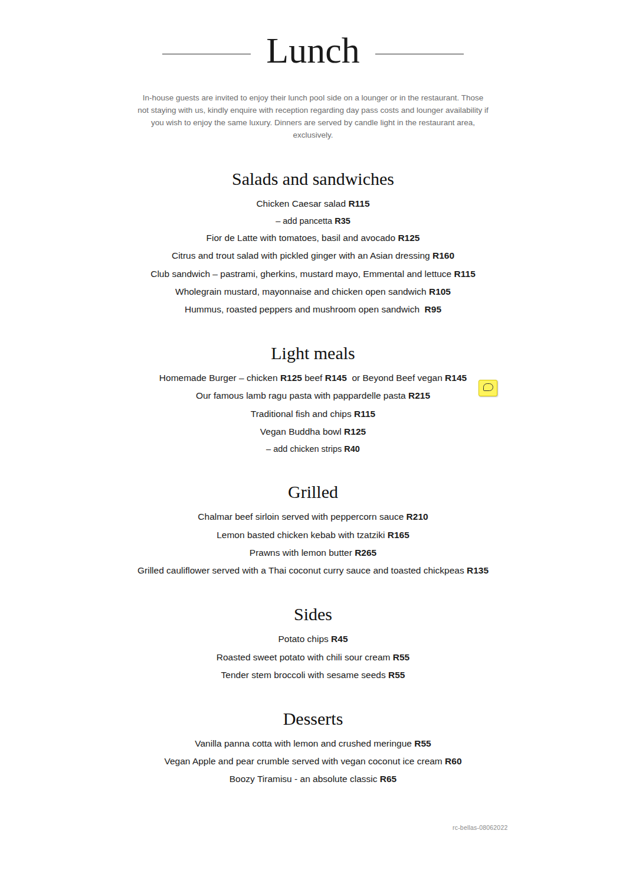Lunch
In-house guests are invited to enjoy their lunch pool side on a lounger or in the restaurant. Those not staying with us, kindly enquire with reception regarding day pass costs and lounger availability if you wish to enjoy the same luxury. Dinners are served by candle light in the restaurant area, exclusively.
Salads and sandwiches
Chicken Caesar salad R115
– add pancetta R35
Fior de Latte with tomatoes, basil and avocado R125
Citrus and trout salad with pickled ginger with an Asian dressing R160
Club sandwich – pastrami, gherkins, mustard mayo, Emmental and lettuce R115
Wholegrain mustard, mayonnaise and chicken open sandwich R105
Hummus, roasted peppers and mushroom open sandwich R95
Light meals
Homemade Burger – chicken R125 beef R145 or Beyond Beef vegan R145
Our famous lamb ragu pasta with pappardelle pasta R215
Traditional fish and chips R115
Vegan Buddha bowl R125
– add chicken strips R40
Grilled
Chalmar beef sirloin served with peppercorn sauce R210
Lemon basted chicken kebab with tzatziki R165
Prawns with lemon butter R265
Grilled cauliflower served with a Thai coconut curry sauce and toasted chickpeas R135
Sides
Potato chips R45
Roasted sweet potato with chili sour cream R55
Tender stem broccoli with sesame seeds R55
Desserts
Vanilla panna cotta with lemon and crushed meringue R55
Vegan Apple and pear crumble served with vegan coconut ice cream R60
Boozy Tiramisu - an absolute classic R65
rc-bellas-08062022